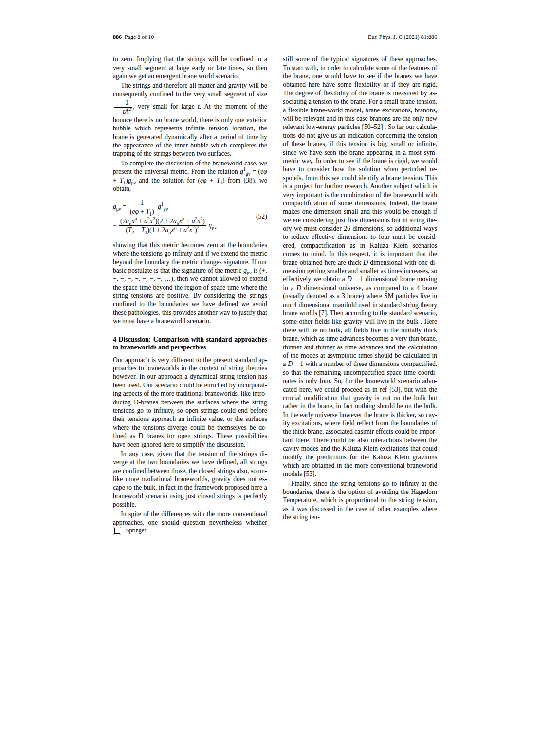886 Page 8 of 10
Eur. Phys. J. C (2021) 81:886
to zero. Implying that the strings will be confined to a very small segment at large early or late times, so then again we get an emergent brane world scenario.
The strings and therefore all matter and gravity will be consequently confined to the very small segment of size 1 tA2, very small for large t. At the moment of the bounce there is no brane world, there is only one exterior bubble which represents infinite tension location, the brane is generated dynamically after a period of time by the appearance of the inner bubble which completes the trapping of the strings between two surfaces.
To complete the discussion of the braneworld case, we present the universal metric. From the relation g1μν = (eφ + T1)gμν and the solution for (eφ + T1) from (38), we obtain,
gμν = 1(eφ + T1) g1μν = (2aμxμ + a2x2)(2 + 2aμxμ + a2x2)(T2 − T1)(1 + 2aμxμ + a2x2)2 ημν
(52)
showing that this metric becomes zero at the boundaries where the tensions go infinity and if we extend the metric beyond the boundary the metric changes signature. If our basic postulate is that the signature of the metric gμν is (+, −, −, −, −, −, −, −, …), then we cannot allowed to extend the space time beyond the region of space time where the string tensions are positive. By considering the strings confined to the boundaries we have defined we avoid these pathologies, this provides another way to justify that we must have a braneworld scenario.
4 Discussion: Comparison with standard approaches to braneworlds and perspectives
Our approach is very different to the present standard approaches to braneworlds in the context of string theories however. In our approach a dynamical string tension has been used. Our scenario could be enriched by incorporating aspects of the more traditional braneworlds, like introducing D-branes between the surfaces where the string tensions go to infinity, so open strings could end before their tensions approach an infinite value, or the surfaces where the tensions diverge could be themselves be defined as D branes for open strings. These possibilities have been ignored here to simplify the discussion.
In any case, given that the tension of the strings diverge at the two boundaries we have defined, all strings are confined between those, the closed strings also, so unlike more tradiational braneworlds, gravity does not escape to the bulk, in fact in the framework proposed here a braneworld scenario using just closed strings is perfectly possible.
In spite of the differences with the more conventional approaches, one should question nevertheless whether still some of the typical signatures of these approaches. To start with, in order to calculate some of the features of the brane, one would have to see if the branes we have obtained here have some flexibility or if they are rigid. The degree of flexibility of the brane is measured by associating a tension to the brane. For a small brane tension, a flexible brane-world model, brane excitations, branons, will be relevant and in this case branons are the only new relevant low-energy particles [50–52] . So far our calculations do not give us an indication concerning the tension of these branes, if this tension is big, small or infinite, since we have seen the brane appearing in a most symmetric way. In order to see if the brane is rigid, we would have to consider how the solution when perturbed responds, from this we could identify a brane tension. This is a project for further research. Another subject which is very important is the combination of the braneworld with compactification of some dimensions. Indeed, the brane makes one dimension small and this would be enough if we ere considering just five dimensions but in string theory we must consider 26 dimensions, so additional ways to reduce effective dimensions to four must be considered, compactification as in Kaluza Klein scenarios comes to mind. In this respect, it is important that the brane obtained here are thick D dimensional with one dimension getting smaller and smaller as times increases, so effectively we obtain a D − 1 dimensional brane moving in a D dimensional universe, as compared to a 4 brane (usually denoted as a 3 brane) where SM particles live in our 4 dimensional manifold used in standard string theory brane worlds [7]. Then according to the standard scenario, some other fields like gravity will live in the bulk . Here there will be no bulk, all fields live in the initially thick brane, which as time advances becomes a very thin brane, thinner and thinner as time advances and the calculation of the modes at asymptotic times should be calculated in a D − 1 with a number of these dimensions compactified, so that the remaining uncompactified space time coordinates is only four. So, for the braneworld scenario advocated here, we could proceed as in ref [53], but with the crucial modification that gravity is not on the bulk but rather in the brane, in fact nothing should be on the bulk. In the early universe however the brane is thicker, so cavity excitations, where field reflect from the boundaries of the thick brane, associated casimir effects could be important there. There could be also interactions between the cavity modes and the Kaluza Klein excitations that could modify the predictions for the Kaluza Klein gravitons which are obtained in the more conventional braneworld models [53].
Finally, since the string tensions go to infinity at the boundaries, there is the option of avoiding the Hagedorn Temperature, which is proportional to the string tension, as it was discussed in the case of other examples where the string ten-
Springer